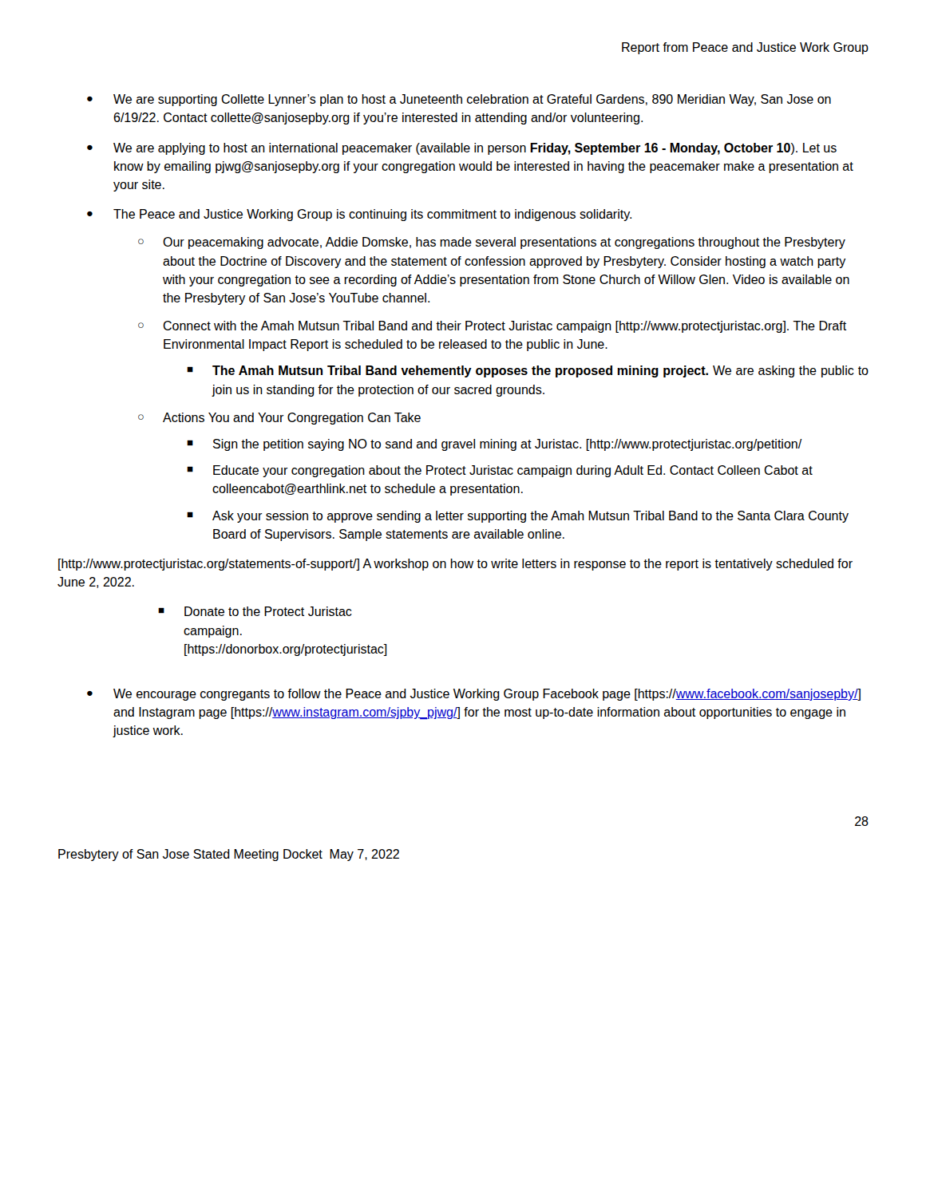Report from Peace and Justice Work Group
We are supporting Collette Lynner’s plan to host a Juneteenth celebration at Grateful Gardens, 890 Meridian Way, San Jose on 6/19/22. Contact collette@sanjosepby.org if you’re interested in attending and/or volunteering.
We are applying to host an international peacemaker (available in person Friday, September 16 - Monday, October 10). Let us know by emailing pjwg@sanjosepby.org if your congregation would be interested in having the peacemaker make a presentation at your site.
The Peace and Justice Working Group is continuing its commitment to indigenous solidarity.
Our peacemaking advocate, Addie Domske, has made several presentations at congregations throughout the Presbytery about the Doctrine of Discovery and the statement of confession approved by Presbytery. Consider hosting a watch party with your congregation to see a recording of Addie’s presentation from Stone Church of Willow Glen. Video is available on the Presbytery of San Jose’s YouTube channel.
Connect with the Amah Mutsun Tribal Band and their Protect Juristac campaign [http://www.protectjuristac.org]. The Draft Environmental Impact Report is scheduled to be released to the public in June.
The Amah Mutsun Tribal Band vehemently opposes the proposed mining project. We are asking the public to join us in standing for the protection of our sacred grounds.
Actions You and Your Congregation Can Take
Sign the petition saying NO to sand and gravel mining at Juristac. [http://www.protectjuristac.org/petition/
Educate your congregation about the Protect Juristac campaign during Adult Ed. Contact Colleen Cabot at colleencabot@earthlink.net to schedule a presentation.
Ask your session to approve sending a letter supporting the Amah Mutsun Tribal Band to the Santa Clara County Board of Supervisors. Sample statements are available online.
[http://www.protectjuristac.org/statements-of-support/] A workshop on how to write letters in response to the report is tentatively scheduled for June 2, 2022.
Donate to the Protect Juristac
campaign.
[https://donorbox.org/protectjuristac]
We encourage congregants to follow the Peace and Justice Working Group Facebook page [https://www.facebook.com/sanjosepby/] and Instagram page [https://www.instagram.com/sjpby_pjwg/] for the most up-to-date information about opportunities to engage in justice work.
28
Presbytery of San Jose Stated Meeting Docket May 7, 2022